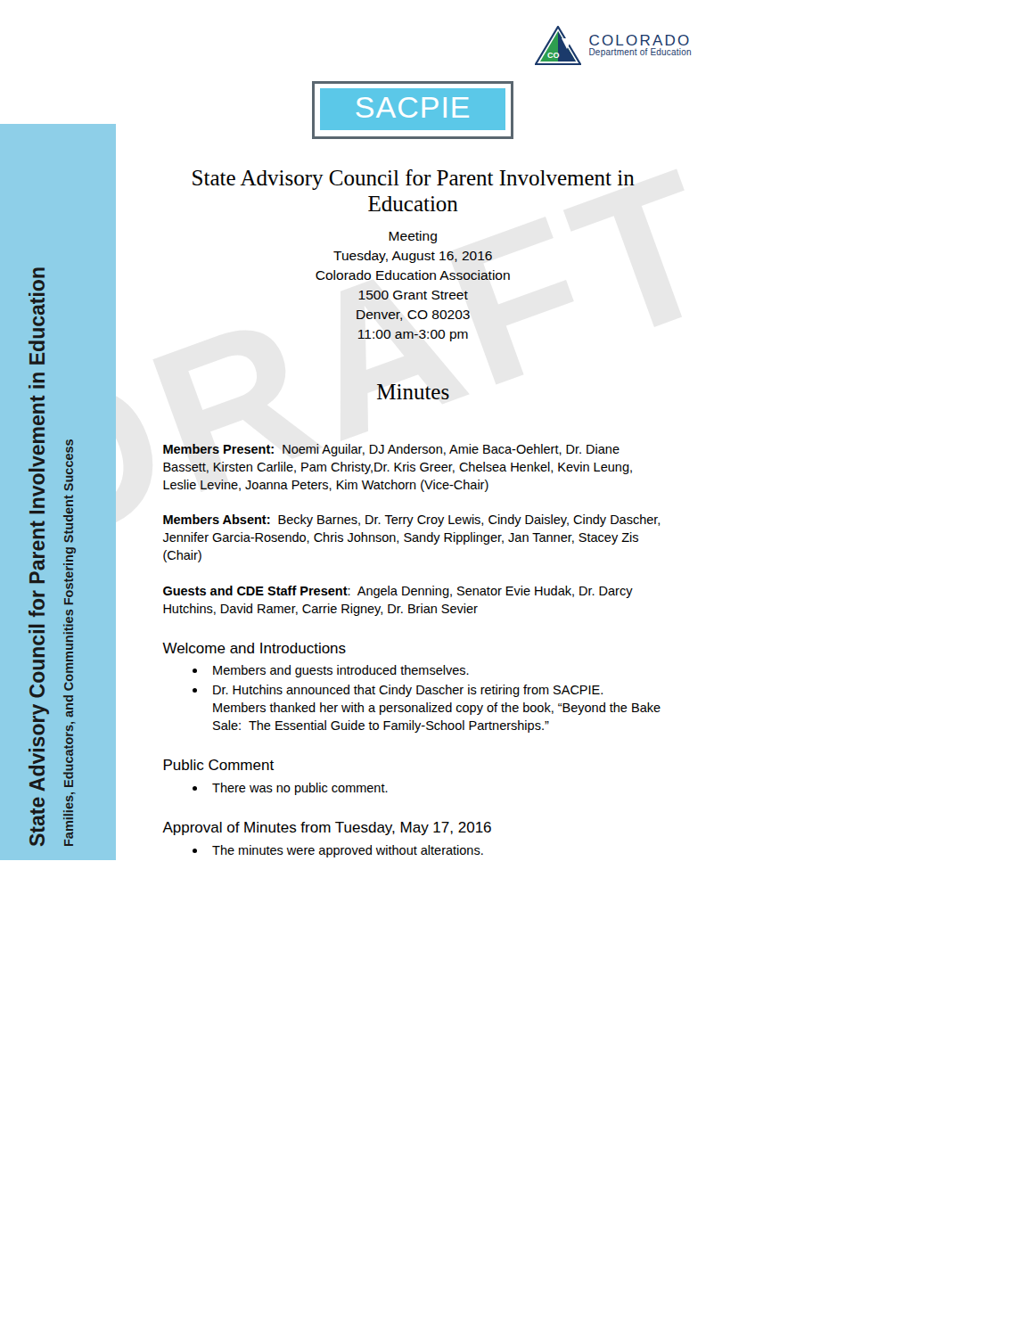DRAFT
CO
COLORADO
Department of Education
State Advisory Council for Parent Involvement in Education
Families, Educators, and Communities Fostering Student Success
SACPIE
State Advisory Council for Parent Involvement in Education
Meeting
Tuesday, August 16, 2016
Colorado Education Association
1500 Grant Street
Denver, CO 80203
11:00 am-3:00 pm
Minutes
Members Present: Noemi Aguilar, DJ Anderson, Amie Baca-Oehlert, Dr. Diane Bassett, Kirsten Carlile, Pam Christy,Dr. Kris Greer, Chelsea Henkel, Kevin Leung, Leslie Levine, Joanna Peters, Kim Watchorn (Vice-Chair)
Members Absent: Becky Barnes, Dr. Terry Croy Lewis, Cindy Daisley, Cindy Dascher, Jennifer Garcia-Rosendo, Chris Johnson, Sandy Ripplinger, Jan Tanner, Stacey Zis (Chair)
Guests and CDE Staff Present: Angela Denning, Senator Evie Hudak, Dr. Darcy Hutchins, David Ramer, Carrie Rigney, Dr. Brian Sevier
Welcome and Introductions
Members and guests introduced themselves.
Dr. Hutchins announced that Cindy Dascher is retiring from SACPIE. Members thanked her with a personalized copy of the book, “Beyond the Bake Sale: The Essential Guide to Family-School Partnerships.”
Public Comment
There was no public comment.
Approval of Minutes from Tuesday, May 17, 2016
The minutes were approved without alterations.